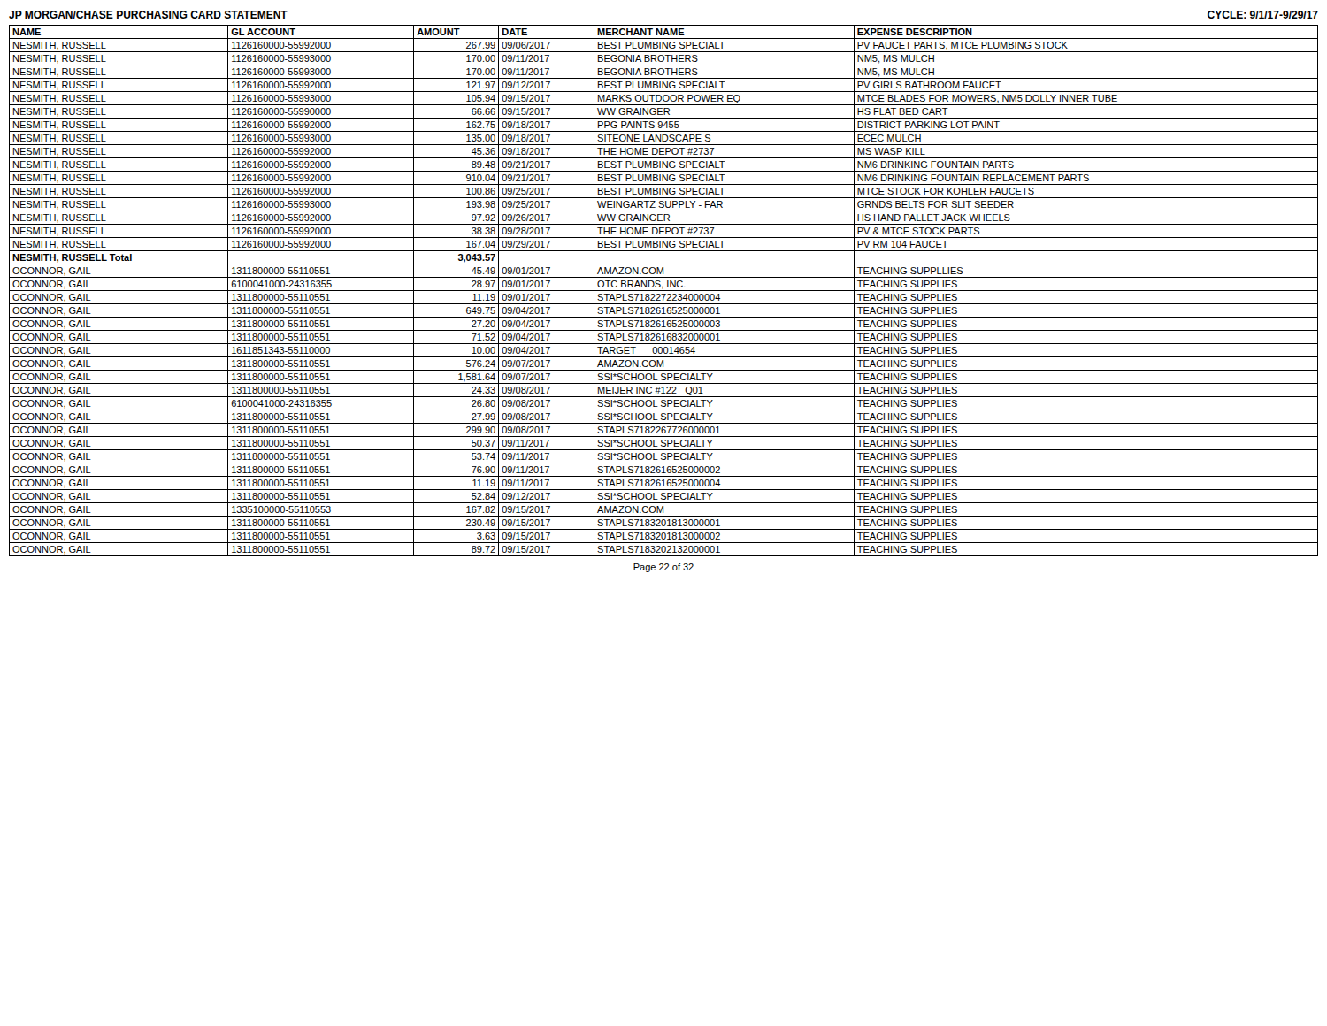JP MORGAN/CHASE PURCHASING CARD STATEMENT CYCLE: 9/1/17-9/29/17
| NAME | GL ACCOUNT | AMOUNT | DATE | MERCHANT NAME | EXPENSE DESCRIPTION |
| --- | --- | --- | --- | --- | --- |
| NESMITH, RUSSELL | 1126160000-55992000 | 267.99 | 09/06/2017 | BEST PLUMBING SPECIALT | PV FAUCET PARTS, MTCE PLUMBING STOCK |
| NESMITH, RUSSELL | 1126160000-55993000 | 170.00 | 09/11/2017 | BEGONIA BROTHERS | NM5, MS MULCH |
| NESMITH, RUSSELL | 1126160000-55993000 | 170.00 | 09/11/2017 | BEGONIA BROTHERS | NM5, MS MULCH |
| NESMITH, RUSSELL | 1126160000-55992000 | 121.97 | 09/12/2017 | BEST PLUMBING SPECIALT | PV GIRLS BATHROOM FAUCET |
| NESMITH, RUSSELL | 1126160000-55993000 | 105.94 | 09/15/2017 | MARKS OUTDOOR POWER EQ | MTCE BLADES FOR MOWERS, NM5 DOLLY INNER TUBE |
| NESMITH, RUSSELL | 1126160000-55990000 | 66.66 | 09/15/2017 | WW GRAINGER | HS FLAT BED CART |
| NESMITH, RUSSELL | 1126160000-55992000 | 162.75 | 09/18/2017 | PPG PAINTS 9455 | DISTRICT PARKING LOT PAINT |
| NESMITH, RUSSELL | 1126160000-55993000 | 135.00 | 09/18/2017 | SITEONE LANDSCAPE S | ECEC MULCH |
| NESMITH, RUSSELL | 1126160000-55992000 | 45.36 | 09/18/2017 | THE HOME DEPOT #2737 | MS WASP KILL |
| NESMITH, RUSSELL | 1126160000-55992000 | 89.48 | 09/21/2017 | BEST PLUMBING SPECIALT | NM6 DRINKING FOUNTAIN PARTS |
| NESMITH, RUSSELL | 1126160000-55992000 | 910.04 | 09/21/2017 | BEST PLUMBING SPECIALT | NM6 DRINKING FOUNTAIN REPLACEMENT PARTS |
| NESMITH, RUSSELL | 1126160000-55992000 | 100.86 | 09/25/2017 | BEST PLUMBING SPECIALT | MTCE STOCK FOR KOHLER FAUCETS |
| NESMITH, RUSSELL | 1126160000-55993000 | 193.98 | 09/25/2017 | WEINGARTZ SUPPLY - FAR | GRNDS BELTS FOR SLIT SEEDER |
| NESMITH, RUSSELL | 1126160000-55992000 | 97.92 | 09/26/2017 | WW GRAINGER | HS HAND PALLET JACK WHEELS |
| NESMITH, RUSSELL | 1126160000-55992000 | 38.38 | 09/28/2017 | THE HOME DEPOT #2737 | PV & MTCE STOCK PARTS |
| NESMITH, RUSSELL | 1126160000-55992000 | 167.04 | 09/29/2017 | BEST PLUMBING SPECIALT | PV RM 104 FAUCET |
| NESMITH, RUSSELL Total | | 3,043.57 | | | |
| OCONNOR, GAIL | 1311800000-55110551 | 45.49 | 09/01/2017 | AMAZON.COM | TEACHING SUPPLLIES |
| OCONNOR, GAIL | 6100041000-24316355 | 28.97 | 09/01/2017 | OTC BRANDS, INC. | TEACHING SUPPLIES |
| OCONNOR, GAIL | 1311800000-55110551 | 11.19 | 09/01/2017 | STAPLS7182272234000004 | TEACHING SUPPLIES |
| OCONNOR, GAIL | 1311800000-55110551 | 649.75 | 09/04/2017 | STAPLS7182616525000001 | TEACHING SUPPLIES |
| OCONNOR, GAIL | 1311800000-55110551 | 27.20 | 09/04/2017 | STAPLS7182616525000003 | TEACHING SUPPLIES |
| OCONNOR, GAIL | 1311800000-55110551 | 71.52 | 09/04/2017 | STAPLS7182616832000001 | TEACHING SUPPLIES |
| OCONNOR, GAIL | 1611851343-55110000 | 10.00 | 09/04/2017 | TARGET 00014654 | TEACHING SUPPLIES |
| OCONNOR, GAIL | 1311800000-55110551 | 576.24 | 09/07/2017 | AMAZON.COM | TEACHING SUPPLIES |
| OCONNOR, GAIL | 1311800000-55110551 | 1,581.64 | 09/07/2017 | SSI*SCHOOL SPECIALTY | TEACHING SUPPLIES |
| OCONNOR, GAIL | 1311800000-55110551 | 24.33 | 09/08/2017 | MEIJER INC #122 Q01 | TEACHING SUPPLIES |
| OCONNOR, GAIL | 6100041000-24316355 | 26.80 | 09/08/2017 | SSI*SCHOOL SPECIALTY | TEACHING SUPPLIES |
| OCONNOR, GAIL | 1311800000-55110551 | 27.99 | 09/08/2017 | SSI*SCHOOL SPECIALTY | TEACHING SUPPLIES |
| OCONNOR, GAIL | 1311800000-55110551 | 299.90 | 09/08/2017 | STAPLS7182267726000001 | TEACHING SUPPLIES |
| OCONNOR, GAIL | 1311800000-55110551 | 50.37 | 09/11/2017 | SSI*SCHOOL SPECIALTY | TEACHING SUPPLIES |
| OCONNOR, GAIL | 1311800000-55110551 | 53.74 | 09/11/2017 | SSI*SCHOOL SPECIALTY | TEACHING SUPPLIES |
| OCONNOR, GAIL | 1311800000-55110551 | 76.90 | 09/11/2017 | STAPLS7182616525000002 | TEACHING SUPPLIES |
| OCONNOR, GAIL | 1311800000-55110551 | 11.19 | 09/11/2017 | STAPLS7182616525000004 | TEACHING SUPPLIES |
| OCONNOR, GAIL | 1311800000-55110551 | 52.84 | 09/12/2017 | SSI*SCHOOL SPECIALTY | TEACHING SUPPLIES |
| OCONNOR, GAIL | 1335100000-55110553 | 167.82 | 09/15/2017 | AMAZON.COM | TEACHING SUPPLIES |
| OCONNOR, GAIL | 1311800000-55110551 | 230.49 | 09/15/2017 | STAPLS7183201813000001 | TEACHING SUPPLIES |
| OCONNOR, GAIL | 1311800000-55110551 | 3.63 | 09/15/2017 | STAPLS7183201813000002 | TEACHING SUPPLIES |
| OCONNOR, GAIL | 1311800000-55110551 | 89.72 | 09/15/2017 | STAPLS7183202132000001 | TEACHING SUPPLIES |
Page 22 of 32